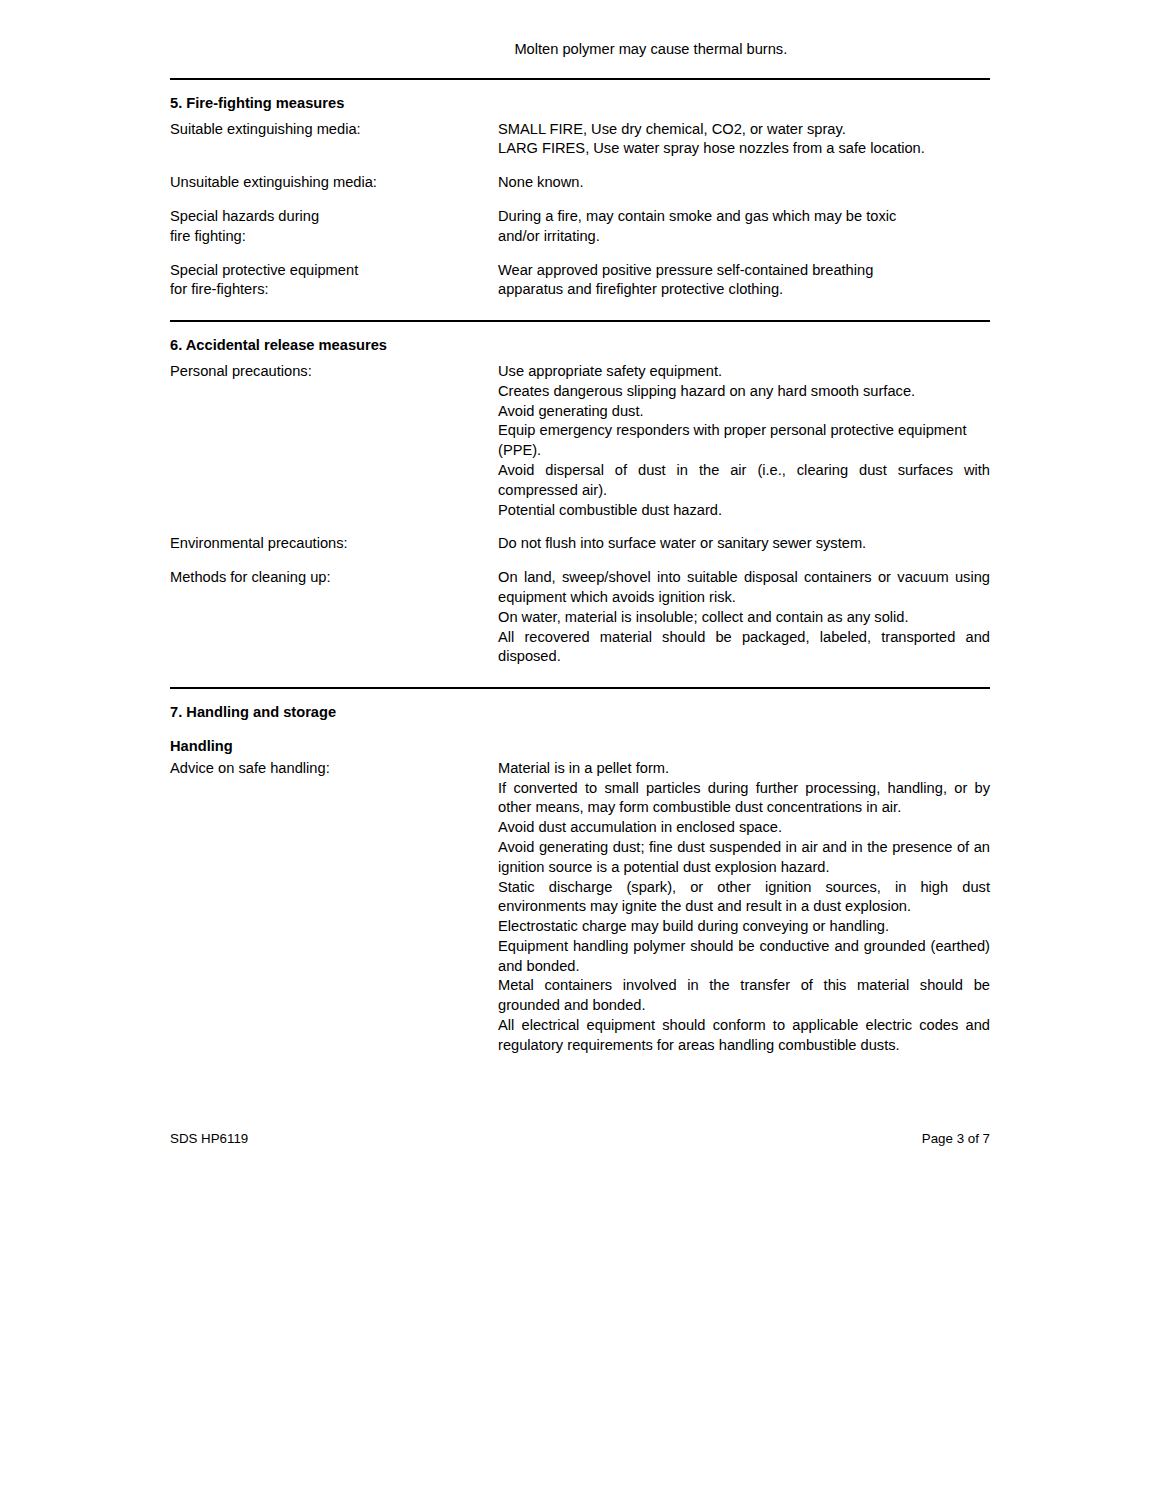Molten polymer may cause thermal burns.
5. Fire-fighting measures
| Suitable extinguishing media: | SMALL FIRE, Use dry chemical, CO2, or water spray. LARG FIRES, Use water spray hose nozzles from a safe location. |
| Unsuitable extinguishing media: | None known. |
| Special hazards during fire fighting: | During a fire, may contain smoke and gas which may be toxic and/or irritating. |
| Special protective equipment for fire-fighters: | Wear approved positive pressure self-contained breathing apparatus and firefighter protective clothing. |
6. Accidental release measures
| Personal precautions: | Use appropriate safety equipment. Creates dangerous slipping hazard on any hard smooth surface. Avoid generating dust. Equip emergency responders with proper personal protective equipment (PPE). Avoid dispersal of dust in the air (i.e., clearing dust surfaces with compressed air). Potential combustible dust hazard. |
| Environmental precautions: | Do not flush into surface water or sanitary sewer system. |
| Methods for cleaning up: | On land, sweep/shovel into suitable disposal containers or vacuum using equipment which avoids ignition risk. On water, material is insoluble; collect and contain as any solid. All recovered material should be packaged, labeled, transported and disposed. |
7. Handling and storage
Handling
| Advice on safe handling: | Material is in a pellet form. If converted to small particles during further processing, handling, or by other means, may form combustible dust concentrations in air. Avoid dust accumulation in enclosed space. Avoid generating dust; fine dust suspended in air and in the presence of an ignition source is a potential dust explosion hazard. Static discharge (spark), or other ignition sources, in high dust environments may ignite the dust and result in a dust explosion. Electrostatic charge may build during conveying or handling. Equipment handling polymer should be conductive and grounded (earthed) and bonded. Metal containers involved in the transfer of this material should be grounded and bonded. All electrical equipment should conform to applicable electric codes and regulatory requirements for areas handling combustible dusts. |
SDS HP6119 Page 3 of 7